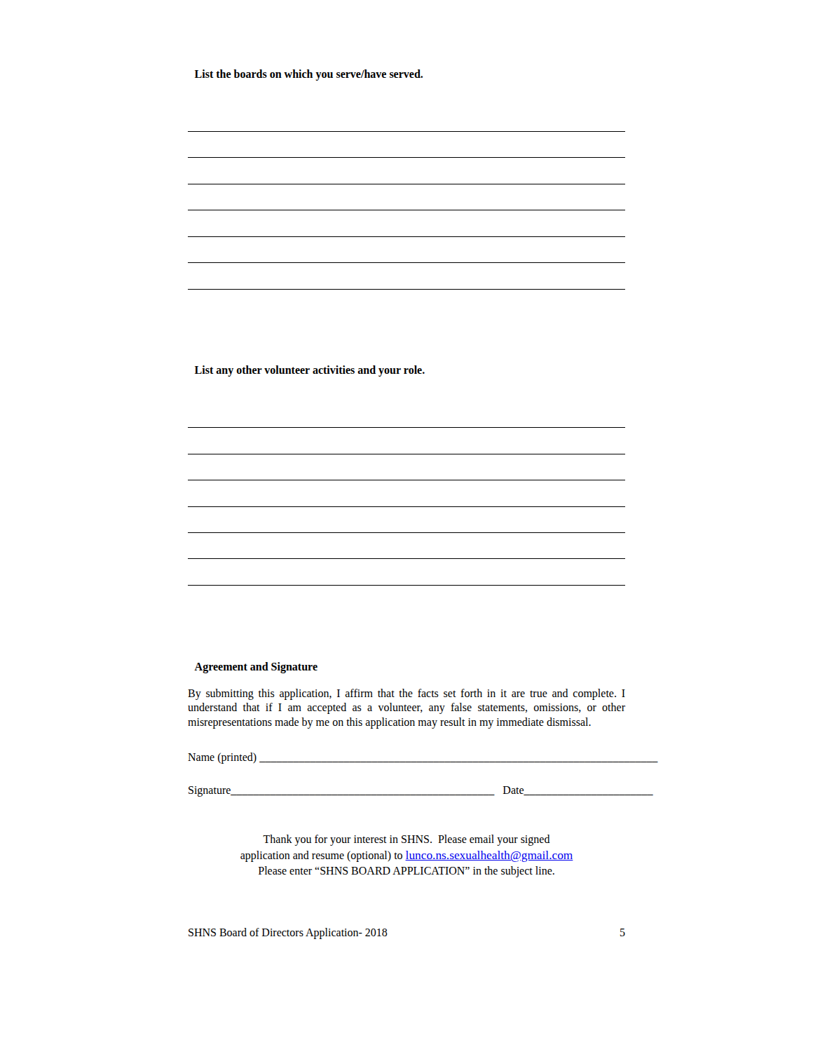List the boards on which you serve/have served.
List any other volunteer activities and your role.
Agreement and Signature
By submitting this application, I affirm that the facts set forth in it are true and complete. I understand that if I am accepted as a volunteer, any false statements, omissions, or other misrepresentations made by me on this application may result in my immediate dismissal.
Name (printed) _______________________________________________________________________
Signature_______________________________________________ Date_______________________
Thank you for your interest in SHNS. Please email your signed
application and resume (optional) to lunco.ns.sexualhealth@gmail.com
Please enter “SHNS BOARD APPLICATION” in the subject line.
SHNS Board of Directors Application- 2018
5